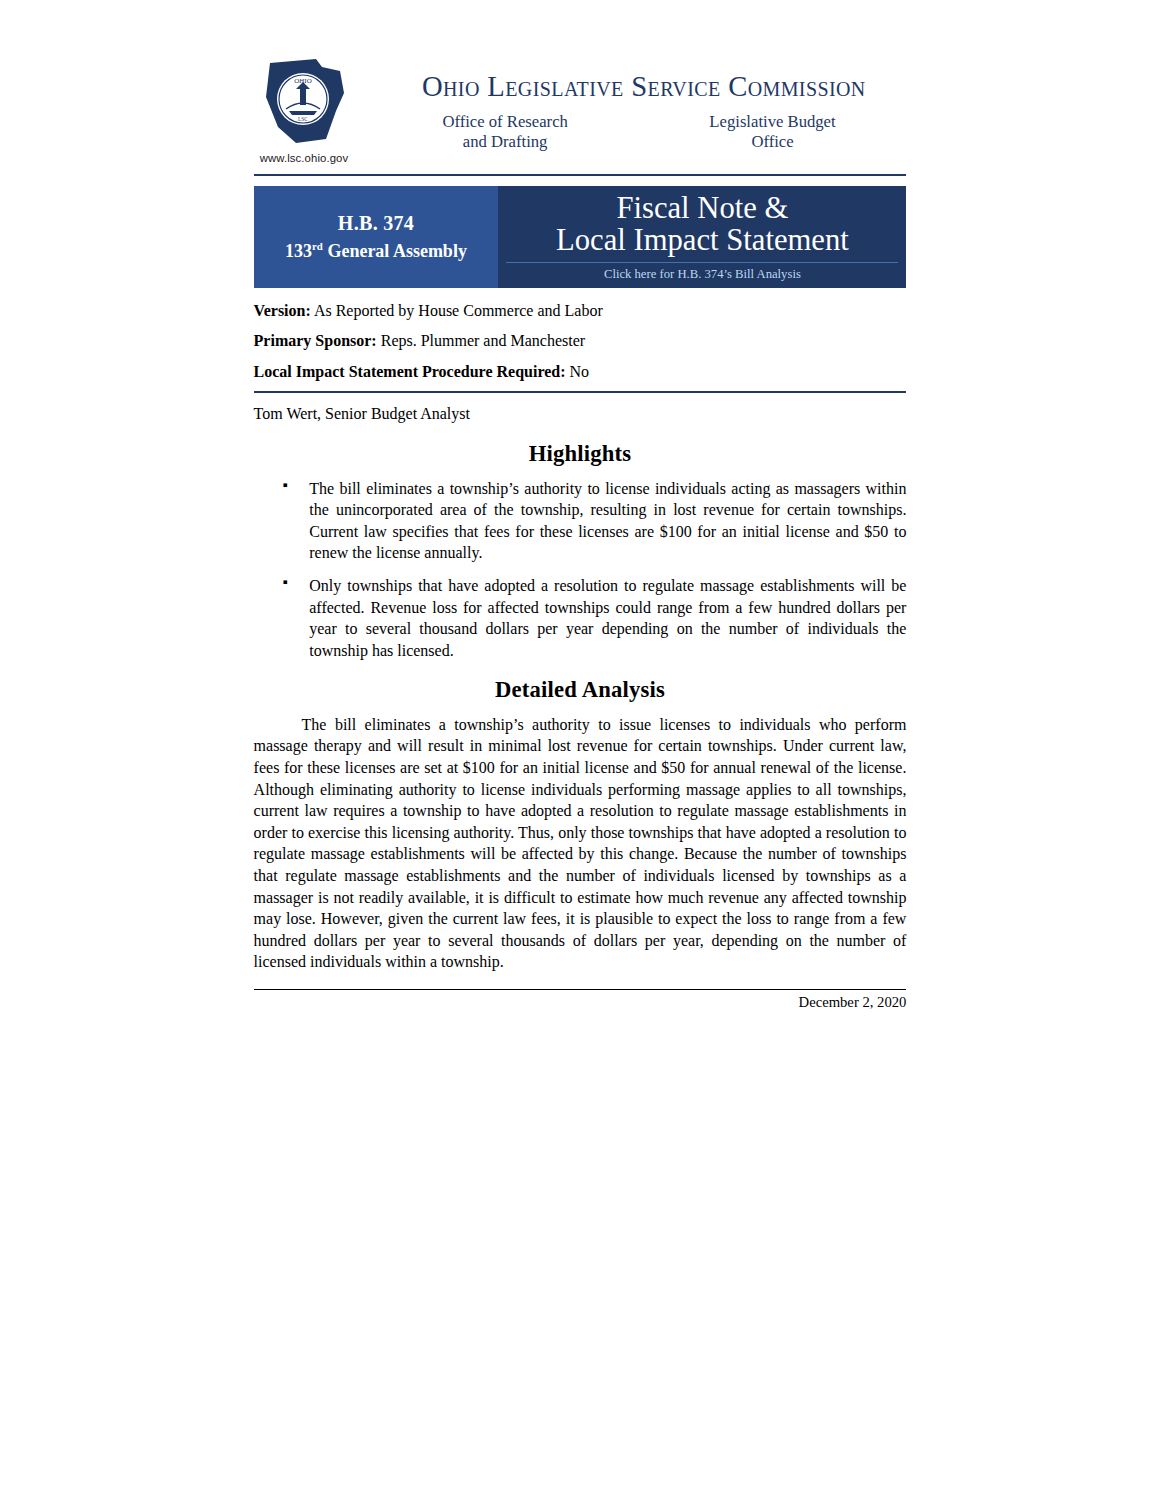OHIO LSC
www.lsc.ohio.gov
Ohio Legislative Service Commission
Office of Research
and Drafting
Legislative Budget
Office
H.B. 374
133rd General Assembly
Fiscal Note &
Local Impact Statement
Click here for H.B. 374’s Bill Analysis
Version: As Reported by House Commerce and Labor
Primary Sponsor: Reps. Plummer and Manchester
Local Impact Statement Procedure Required: No
Tom Wert, Senior Budget Analyst
Highlights
The bill eliminates a township’s authority to license individuals acting as massagers within the unincorporated area of the township, resulting in lost revenue for certain townships. Current law specifies that fees for these licenses are $100 for an initial license and $50 to renew the license annually.
Only townships that have adopted a resolution to regulate massage establishments will be affected. Revenue loss for affected townships could range from a few hundred dollars per year to several thousand dollars per year depending on the number of individuals the township has licensed.
Detailed Analysis
The bill eliminates a township’s authority to issue licenses to individuals who perform massage therapy and will result in minimal lost revenue for certain townships. Under current law, fees for these licenses are set at $100 for an initial license and $50 for annual renewal of the license. Although eliminating authority to license individuals performing massage applies to all townships, current law requires a township to have adopted a resolution to regulate massage establishments in order to exercise this licensing authority. Thus, only those townships that have adopted a resolution to regulate massage establishments will be affected by this change. Because the number of townships that regulate massage establishments and the number of individuals licensed by townships as a massager is not readily available, it is difficult to estimate how much revenue any affected township may lose. However, given the current law fees, it is plausible to expect the loss to range from a few hundred dollars per year to several thousands of dollars per year, depending on the number of licensed individuals within a township.
December 2, 2020